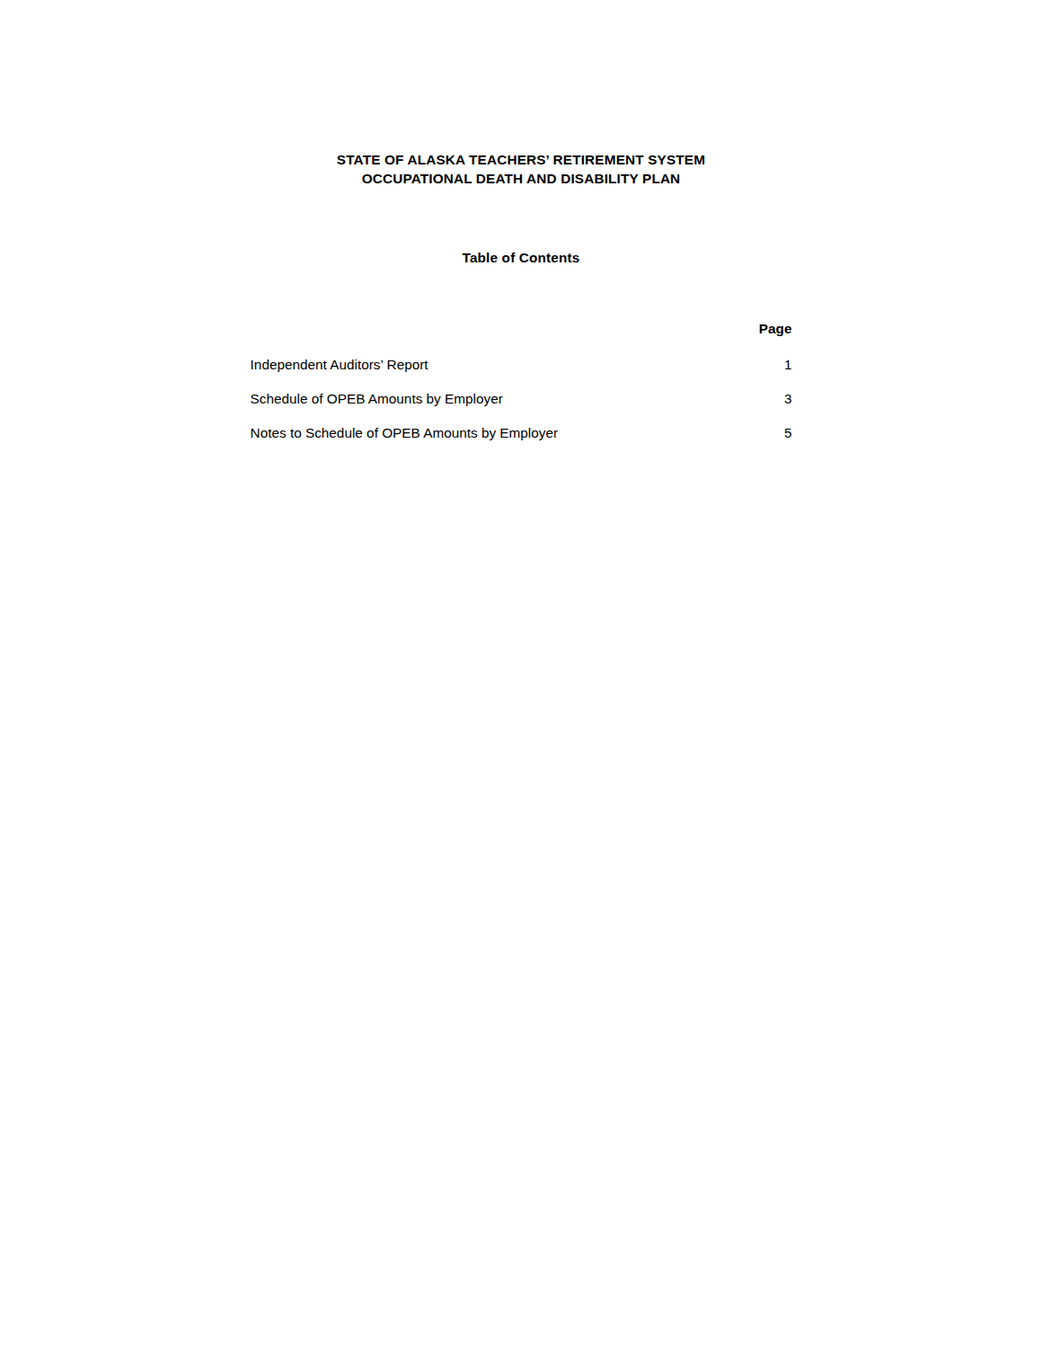STATE OF ALASKA TEACHERS’ RETIREMENT SYSTEM
OCCUPATIONAL DEATH AND DISABILITY PLAN
Table of Contents
| Page |
| --- |
| Independent Auditors’ Report | 1 |
| Schedule of OPEB Amounts by Employer | 3 |
| Notes to Schedule of OPEB Amounts by Employer | 5 |